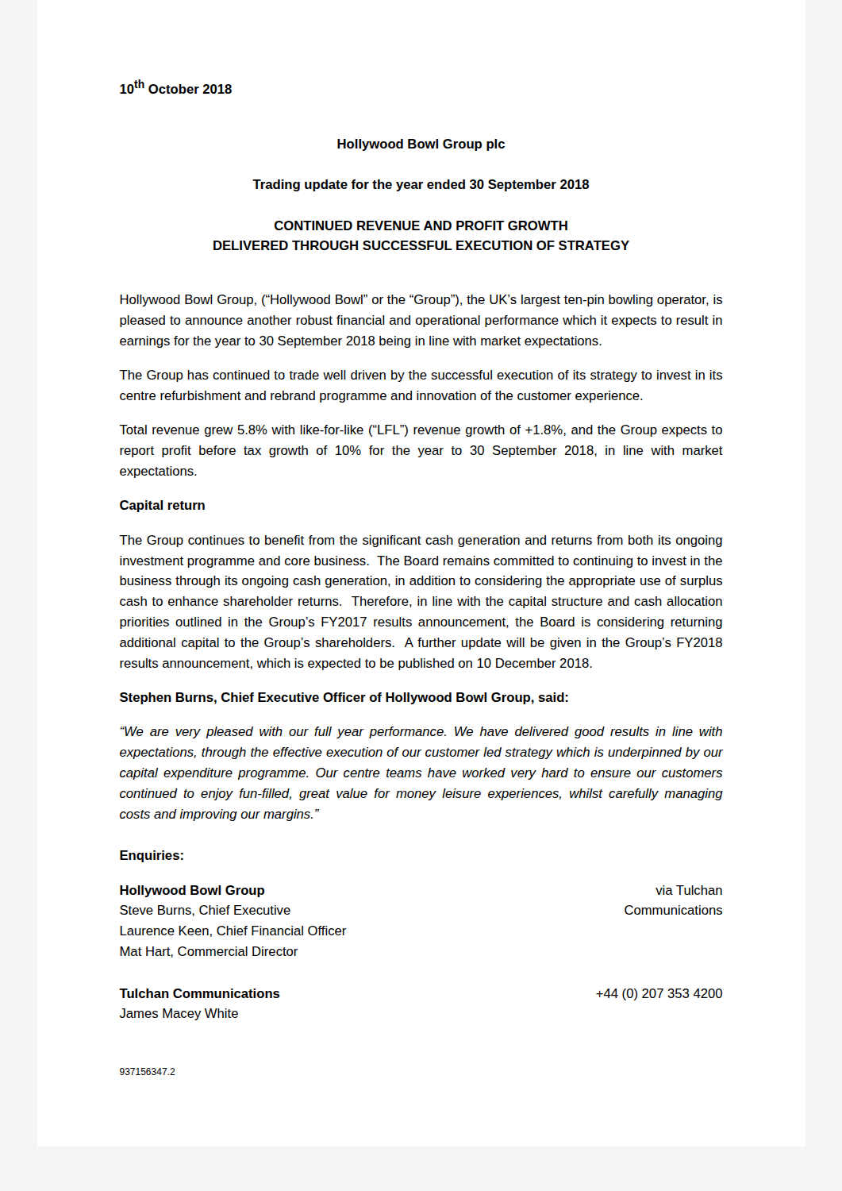10th October 2018
Hollywood Bowl Group plc
Trading update for the year ended 30 September 2018
Continued revenue and profit growth
delivered through successful execution of strategy
Hollywood Bowl Group, (“Hollywood Bowl” or the “Group”), the UK’s largest ten-pin bowling operator, is pleased to announce another robust financial and operational performance which it expects to result in earnings for the year to 30 September 2018 being in line with market expectations.
The Group has continued to trade well driven by the successful execution of its strategy to invest in its centre refurbishment and rebrand programme and innovation of the customer experience.
Total revenue grew 5.8% with like-for-like (“LFL”) revenue growth of +1.8%, and the Group expects to report profit before tax growth of 10% for the year to 30 September 2018, in line with market expectations.
Capital return
The Group continues to benefit from the significant cash generation and returns from both its ongoing investment programme and core business. The Board remains committed to continuing to invest in the business through its ongoing cash generation, in addition to considering the appropriate use of surplus cash to enhance shareholder returns. Therefore, in line with the capital structure and cash allocation priorities outlined in the Group’s FY2017 results announcement, the Board is considering returning additional capital to the Group’s shareholders. A further update will be given in the Group’s FY2018 results announcement, which is expected to be published on 10 December 2018.
Stephen Burns, Chief Executive Officer of Hollywood Bowl Group, said:
“We are very pleased with our full year performance. We have delivered good results in line with expectations, through the effective execution of our customer led strategy which is underpinned by our capital expenditure programme. Our centre teams have worked very hard to ensure our customers continued to enjoy fun-filled, great value for money leisure experiences, whilst carefully managing costs and improving our margins.”
Enquiries:
| Hollywood Bowl Group | via Tulchan |
| Steve Burns, Chief Executive | Communications |
| Laurence Keen, Chief Financial Officer | |
| Mat Hart, Commercial Director | |
| Tulchan Communications | +44 (0) 207 353 4200 |
| James Macey White | |
937156347.2